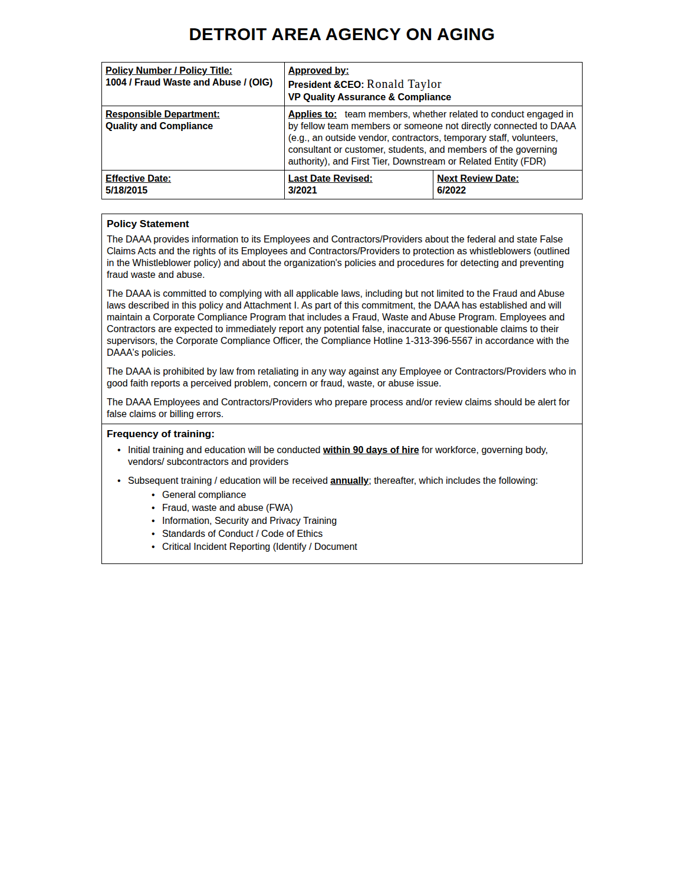DETROIT AREA AGENCY ON AGING
| Policy Number / Policy Title: 1004 / Fraud Waste and Abuse / (OIG) | Approved by: President &CEO: Ronald Taylor VP Quality Assurance & Compliance |
| Responsible Department: Quality and Compliance | Applies to: team members, whether related to conduct engaged in by fellow team members or someone not directly connected to DAAA (e.g., an outside vendor, contractors, temporary staff, volunteers, consultant or customer, students, and members of the governing authority), and First Tier, Downstream or Related Entity (FDR) |
| Effective Date: 5/18/2015 | Last Date Revised: 3/2021 | Next Review Date: 6/2022 |
| Policy Statement The DAAA provides information to its Employees and Contractors/Providers about the federal and state False Claims Acts and the rights of its Employees and Contractors/Providers to protection as whistleblowers (outlined in the Whistleblower policy) and about the organization's policies and procedures for detecting and preventing fraud waste and abuse. The DAAA is committed to complying with all applicable laws, including but not limited to the Fraud and Abuse laws described in this policy and Attachment I. As part of this commitment, the DAAA has established and will maintain a Corporate Compliance Program that includes a Fraud, Waste and Abuse Program. Employees and Contractors are expected to immediately report any potential false, inaccurate or questionable claims to their supervisors, the Corporate Compliance Officer, the Compliance Hotline 1-313-396-5567 in accordance with the DAAA's policies. The DAAA is prohibited by law from retaliating in any way against any Employee or Contractors/Providers who in good faith reports a perceived problem, concern or fraud, waste, or abuse issue. The DAAA Employees and Contractors/Providers who prepare process and/or review claims should be alert for false claims or billing errors. |
| Frequency of training: Initial training and education will be conducted within 90 days of hire for workforce, governing body, vendors/ subcontractors and providers Subsequent training / education will be received annually ; thereafter, which includes the following: General compliance Fraud, waste and abuse (FWA) Information, Security and Privacy Training Standards of Conduct / Code of Ethics Critical Incident Reporting (Identify / Document |